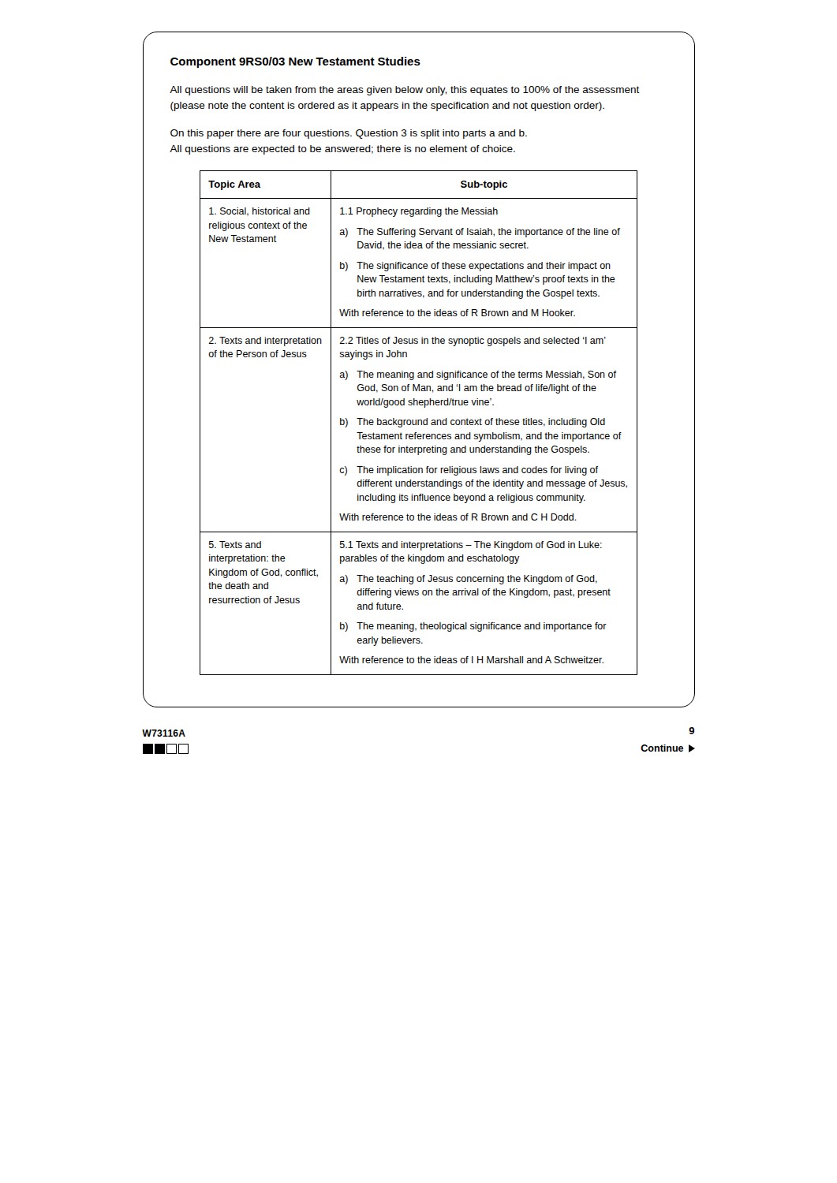Component 9RS0/03 New Testament Studies
All questions will be taken from the areas given below only, this equates to 100% of the assessment (please note the content is ordered as it appears in the specification and not question order).
On this paper there are four questions. Question 3 is split into parts a and b.
All questions are expected to be answered; there is no element of choice.
| Topic Area | Sub-topic |
| --- | --- |
| 1. Social, historical and religious context of the New Testament | 1.1 Prophecy regarding the Messiah a) The Suffering Servant of Isaiah, the importance of the line of David, the idea of the messianic secret. b) The significance of these expectations and their impact on New Testament texts, including Matthew’s proof texts in the birth narratives, and for understanding the Gospel texts. With reference to the ideas of R Brown and M Hooker. |
| 2. Texts and interpretation of the Person of Jesus | 2.2 Titles of Jesus in the synoptic gospels and selected ‘I am’ sayings in John a) The meaning and significance of the terms Messiah, Son of God, Son of Man, and ‘I am the bread of life/light of the world/good shepherd/true vine’. b) The background and context of these titles, including Old Testament references and symbolism, and the importance of these for interpreting and understanding the Gospels. c) The implication for religious laws and codes for living of different understandings of the identity and message of Jesus, including its influence beyond a religious community. With reference to the ideas of R Brown and C H Dodd. |
| 5. Texts and interpretation: the Kingdom of God, conflict, the death and resurrection of Jesus | 5.1 Texts and interpretations – The Kingdom of God in Luke: parables of the kingdom and eschatology a) The teaching of Jesus concerning the Kingdom of God, differing views on the arrival of the Kingdom, past, present and future. b) The meaning, theological significance and importance for early believers. With reference to the ideas of I H Marshall and A Schweitzer. |
W73116A
Continue
9